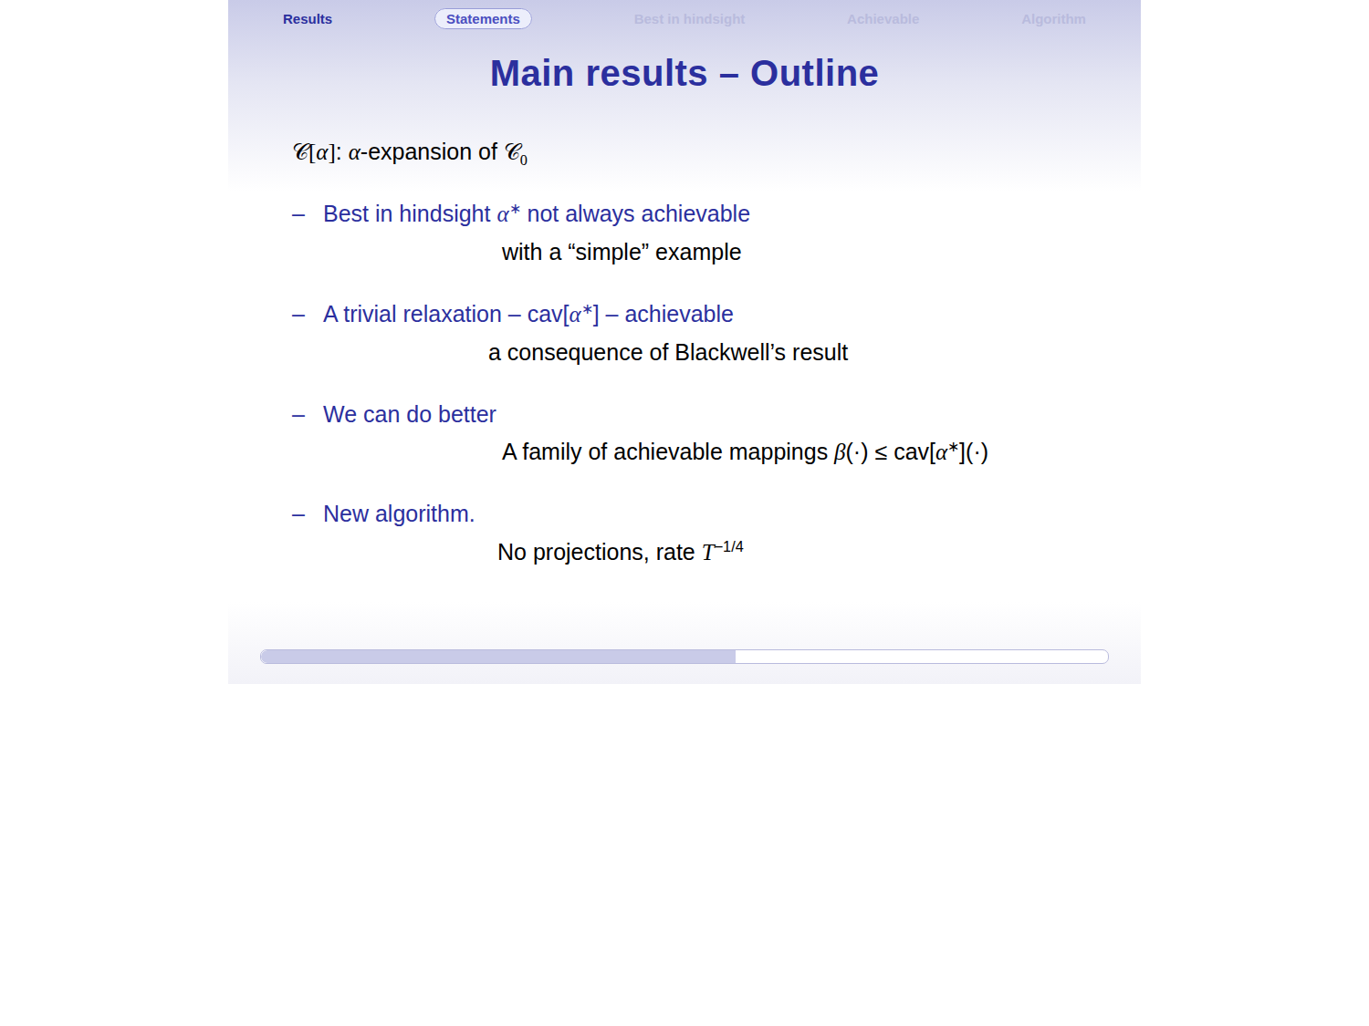Results
Statements
Best in hindsight
Achievable
Algorithm
Main results – Outline
𝒞[α]: α-expansion of 𝒞0
–Best in hindsight α∗ not always achievable with a “simple” example
–A trivial relaxation – cav[α∗] – achievable a consequence of Blackwell’s result
–We can do better A family of achievable mappings β(·) ≤ cav[α∗](·)
–New algorithm. No projections, rate T−1/4